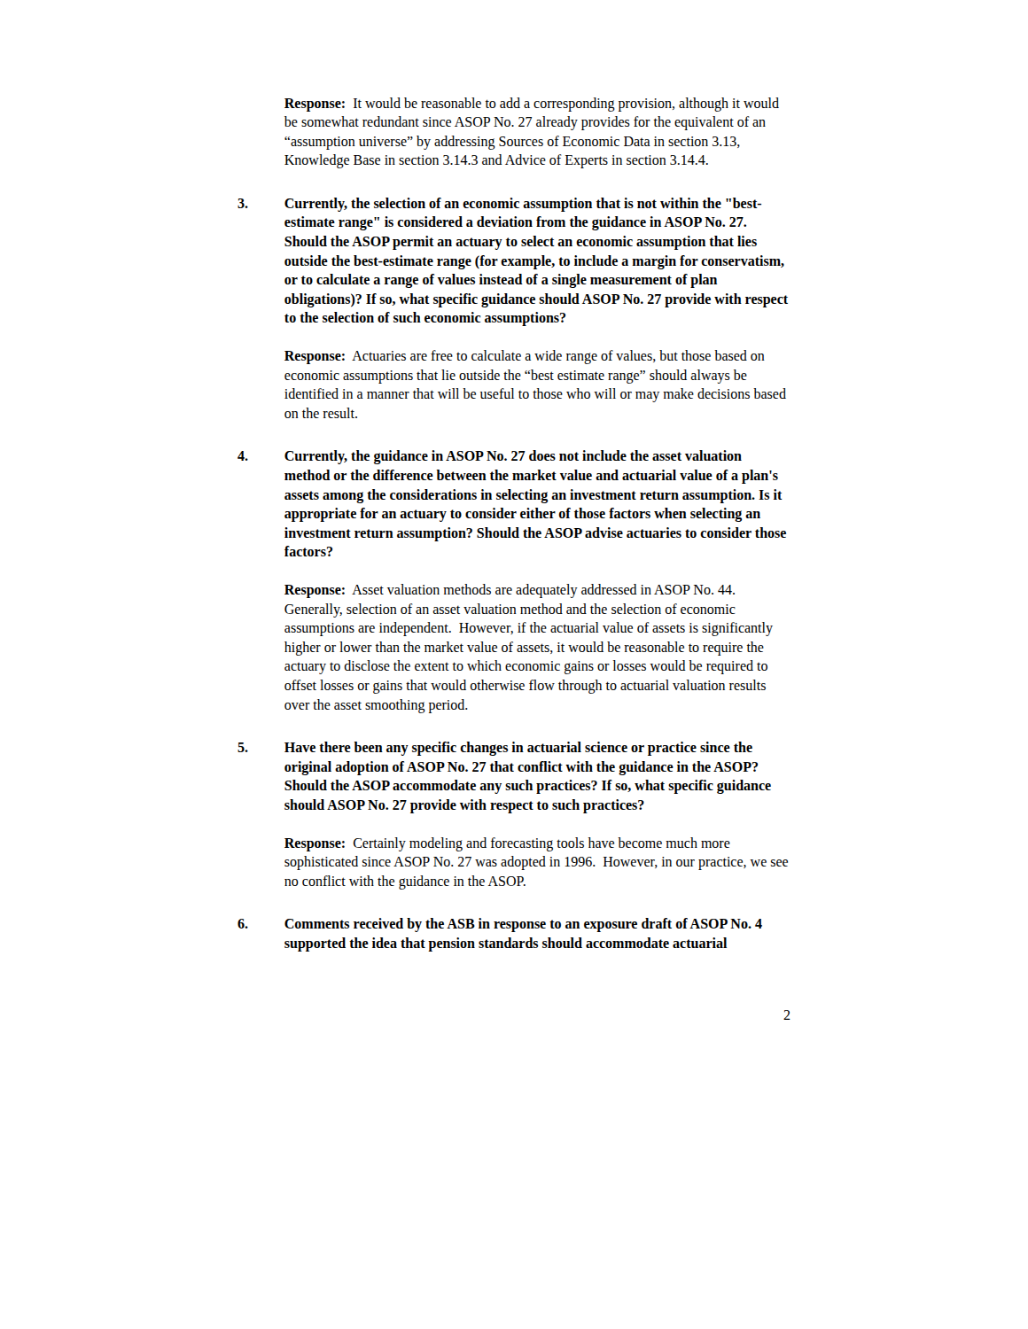Response: It would be reasonable to add a corresponding provision, although it would be somewhat redundant since ASOP No. 27 already provides for the equivalent of an “assumption universe” by addressing Sources of Economic Data in section 3.13, Knowledge Base in section 3.14.3 and Advice of Experts in section 3.14.4.
3.
Currently, the selection of an economic assumption that is not within the "best-estimate range" is considered a deviation from the guidance in ASOP No. 27. Should the ASOP permit an actuary to select an economic assumption that lies outside the best-estimate range (for example, to include a margin for conservatism, or to calculate a range of values instead of a single measurement of plan obligations)? If so, what specific guidance should ASOP No. 27 provide with respect to the selection of such economic assumptions?
Response: Actuaries are free to calculate a wide range of values, but those based on economic assumptions that lie outside the “best estimate range” should always be identified in a manner that will be useful to those who will or may make decisions based on the result.
4.
Currently, the guidance in ASOP No. 27 does not include the asset valuation method or the difference between the market value and actuarial value of a plan's assets among the considerations in selecting an investment return assumption. Is it appropriate for an actuary to consider either of those factors when selecting an investment return assumption? Should the ASOP advise actuaries to consider those factors?
Response: Asset valuation methods are adequately addressed in ASOP No. 44. Generally, selection of an asset valuation method and the selection of economic assumptions are independent. However, if the actuarial value of assets is significantly higher or lower than the market value of assets, it would be reasonable to require the actuary to disclose the extent to which economic gains or losses would be required to offset losses or gains that would otherwise flow through to actuarial valuation results over the asset smoothing period.
5.
Have there been any specific changes in actuarial science or practice since the original adoption of ASOP No. 27 that conflict with the guidance in the ASOP? Should the ASOP accommodate any such practices? If so, what specific guidance should ASOP No. 27 provide with respect to such practices?
Response: Certainly modeling and forecasting tools have become much more sophisticated since ASOP No. 27 was adopted in 1996. However, in our practice, we see no conflict with the guidance in the ASOP.
6.
Comments received by the ASB in response to an exposure draft of ASOP No. 4 supported the idea that pension standards should accommodate actuarial
2